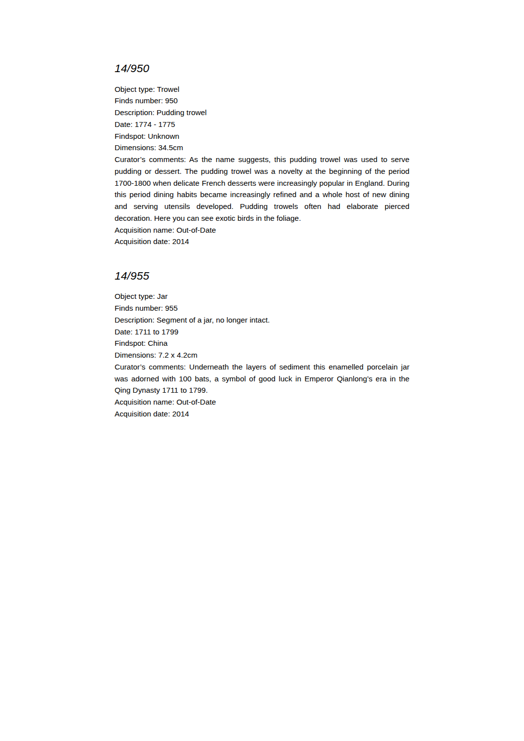14/950
Object type: Trowel
Finds number: 950
Description: Pudding trowel
Date: 1774 - 1775
Findspot: Unknown
Dimensions: 34.5cm
Curator’s comments: As the name suggests, this pudding trowel was used to serve pudding or dessert. The pudding trowel was a novelty at the beginning of the period 1700-1800 when delicate French desserts were increasingly popular in England. During this period dining habits became increasingly refined and a whole host of new dining and serving utensils developed. Pudding trowels often had elaborate pierced decoration. Here you can see exotic birds in the foliage.
Acquisition name: Out-of-Date
Acquisition date: 2014
14/955
Object type: Jar
Finds number: 955
Description: Segment of a jar, no longer intact.
Date: 1711 to 1799
Findspot: China
Dimensions: 7.2 x 4.2cm
Curator’s comments: Underneath the layers of sediment this enamelled porcelain jar was adorned with 100 bats, a symbol of good luck in Emperor Qianlong’s era in the Qing Dynasty 1711 to 1799.
Acquisition name: Out-of-Date
Acquisition date: 2014